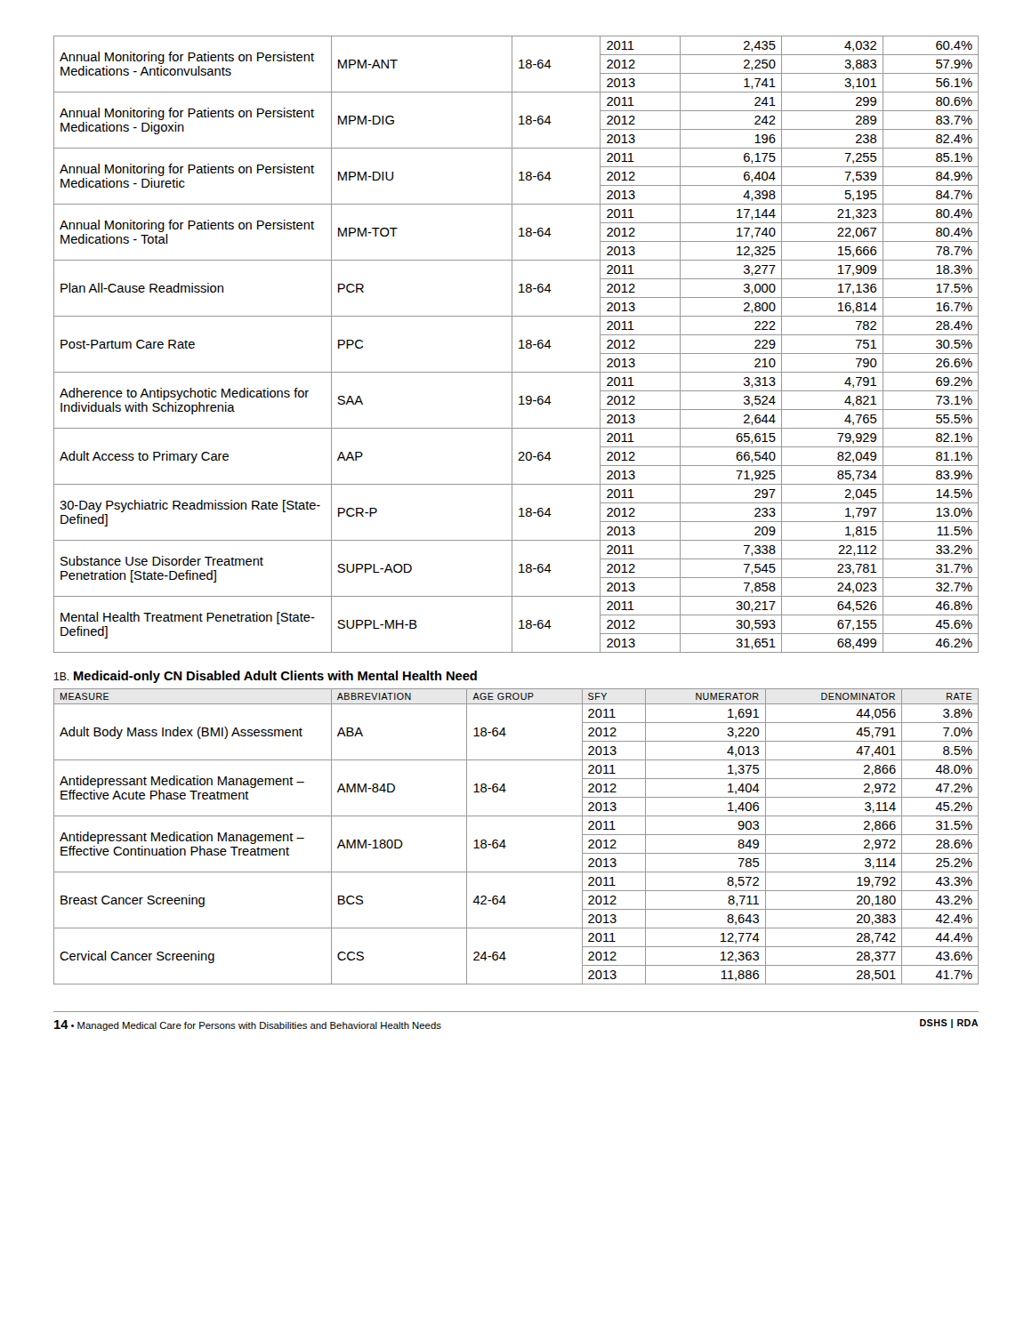| Annual Monitoring for Patients on Persistent Medications - Anticonvulsants | MPM-ANT | 18-64 | 2011 | 2,435 | 4,032 | 60.4% |
| 2012 | 2,250 | 3,883 | 57.9% |
| 2013 | 1,741 | 3,101 | 56.1% |
| Annual Monitoring for Patients on Persistent Medications - Digoxin | MPM-DIG | 18-64 | 2011 | 241 | 299 | 80.6% |
| 2012 | 242 | 289 | 83.7% |
| 2013 | 196 | 238 | 82.4% |
| Annual Monitoring for Patients on Persistent Medications - Diuretic | MPM-DIU | 18-64 | 2011 | 6,175 | 7,255 | 85.1% |
| 2012 | 6,404 | 7,539 | 84.9% |
| 2013 | 4,398 | 5,195 | 84.7% |
| Annual Monitoring for Patients on Persistent Medications - Total | MPM-TOT | 18-64 | 2011 | 17,144 | 21,323 | 80.4% |
| 2012 | 17,740 | 22,067 | 80.4% |
| 2013 | 12,325 | 15,666 | 78.7% |
| Plan All-Cause Readmission | PCR | 18-64 | 2011 | 3,277 | 17,909 | 18.3% |
| 2012 | 3,000 | 17,136 | 17.5% |
| 2013 | 2,800 | 16,814 | 16.7% |
| Post-Partum Care Rate | PPC | 18-64 | 2011 | 222 | 782 | 28.4% |
| 2012 | 229 | 751 | 30.5% |
| 2013 | 210 | 790 | 26.6% |
| Adherence to Antipsychotic Medications for Individuals with Schizophrenia | SAA | 19-64 | 2011 | 3,313 | 4,791 | 69.2% |
| 2012 | 3,524 | 4,821 | 73.1% |
| 2013 | 2,644 | 4,765 | 55.5% |
| Adult Access to Primary Care | AAP | 20-64 | 2011 | 65,615 | 79,929 | 82.1% |
| 2012 | 66,540 | 82,049 | 81.1% |
| 2013 | 71,925 | 85,734 | 83.9% |
| 30-Day Psychiatric Readmission Rate [State-Defined] | PCR-P | 18-64 | 2011 | 297 | 2,045 | 14.5% |
| 2012 | 233 | 1,797 | 13.0% |
| 2013 | 209 | 1,815 | 11.5% |
| Substance Use Disorder Treatment Penetration [State-Defined] | SUPPL-AOD | 18-64 | 2011 | 7,338 | 22,112 | 33.2% |
| 2012 | 7,545 | 23,781 | 31.7% |
| 2013 | 7,858 | 24,023 | 32.7% |
| Mental Health Treatment Penetration [State-Defined] | SUPPL-MH-B | 18-64 | 2011 | 30,217 | 64,526 | 46.8% |
| 2012 | 30,593 | 67,155 | 45.6% |
| 2013 | 31,651 | 68,499 | 46.2% |
1B. Medicaid-only CN Disabled Adult Clients with Mental Health Need
| Measure | Abbreviation | Age Group | SFY | Numerator | Denominator | Rate |
| --- | --- | --- | --- | --- | --- | --- |
| Adult Body Mass Index (BMI) Assessment | ABA | 18-64 | 2011 | 1,691 | 44,056 | 3.8% |
| 2012 | 3,220 | 45,791 | 7.0% |
| 2013 | 4,013 | 47,401 | 8.5% |
| Antidepressant Medication Management – Effective Acute Phase Treatment | AMM-84D | 18-64 | 2011 | 1,375 | 2,866 | 48.0% |
| 2012 | 1,404 | 2,972 | 47.2% |
| 2013 | 1,406 | 3,114 | 45.2% |
| Antidepressant Medication Management – Effective Continuation Phase Treatment | AMM-180D | 18-64 | 2011 | 903 | 2,866 | 31.5% |
| 2012 | 849 | 2,972 | 28.6% |
| 2013 | 785 | 3,114 | 25.2% |
| Breast Cancer Screening | BCS | 42-64 | 2011 | 8,572 | 19,792 | 43.3% |
| 2012 | 8,711 | 20,180 | 43.2% |
| 2013 | 8,643 | 20,383 | 42.4% |
| Cervical Cancer Screening | CCS | 24-64 | 2011 | 12,774 | 28,742 | 44.4% |
| 2012 | 12,363 | 28,377 | 43.6% |
| 2013 | 11,886 | 28,501 | 41.7% |
14 • Managed Medical Care for Persons with Disabilities and Behavioral Health Needs
DSHS | RDA